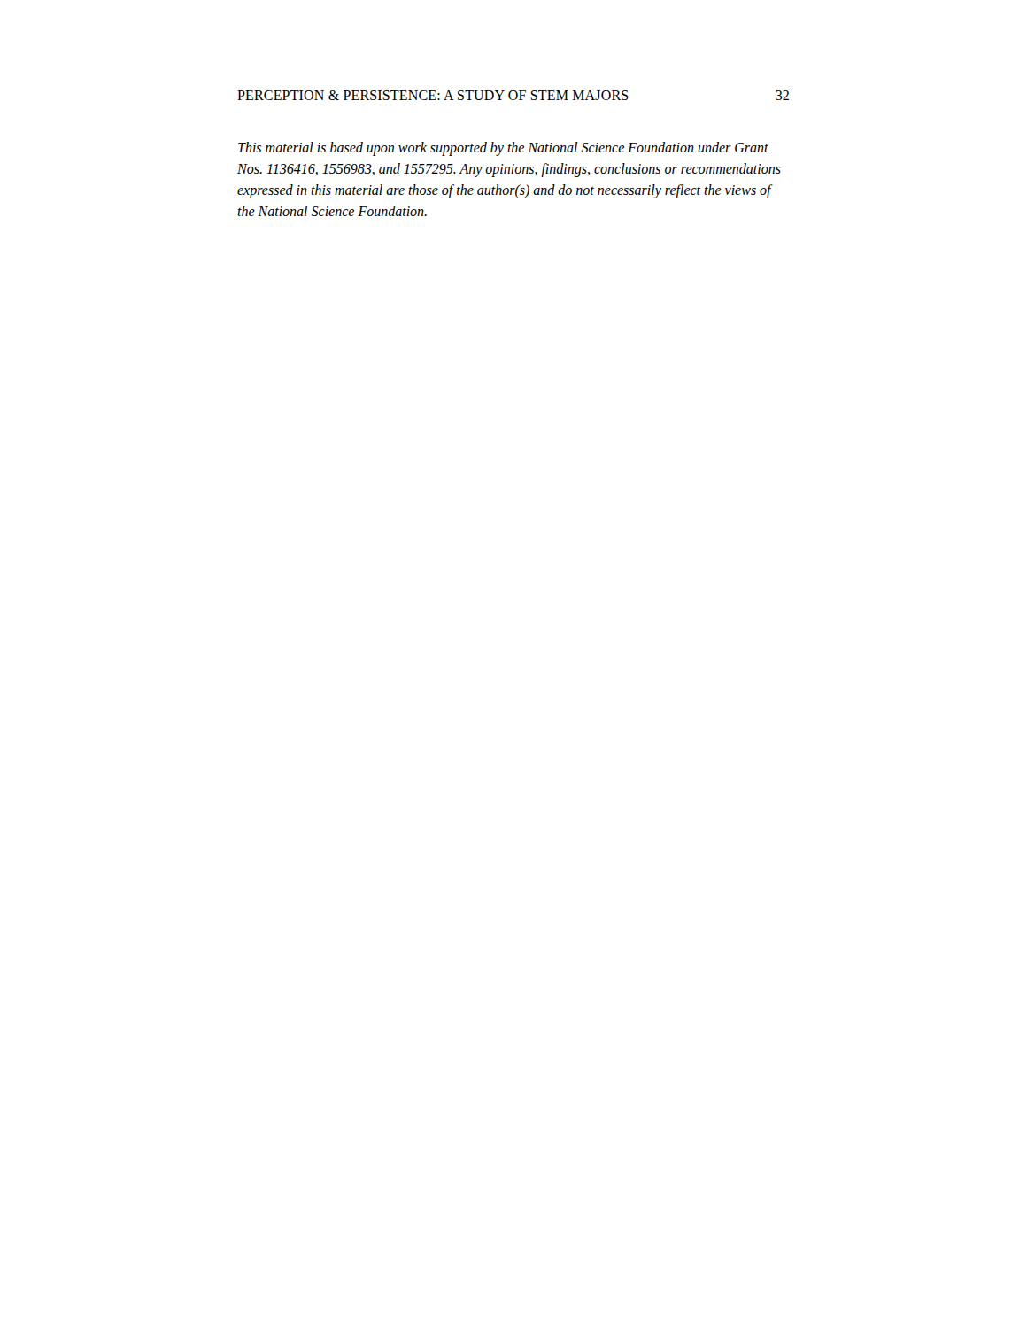Perception & Persistence: A Study of STEM Majors 32
This material is based upon work supported by the National Science Foundation under Grant Nos. 1136416, 1556983, and 1557295. Any opinions, findings, conclusions or recommendations expressed in this material are those of the author(s) and do not necessarily reflect the views of the National Science Foundation.